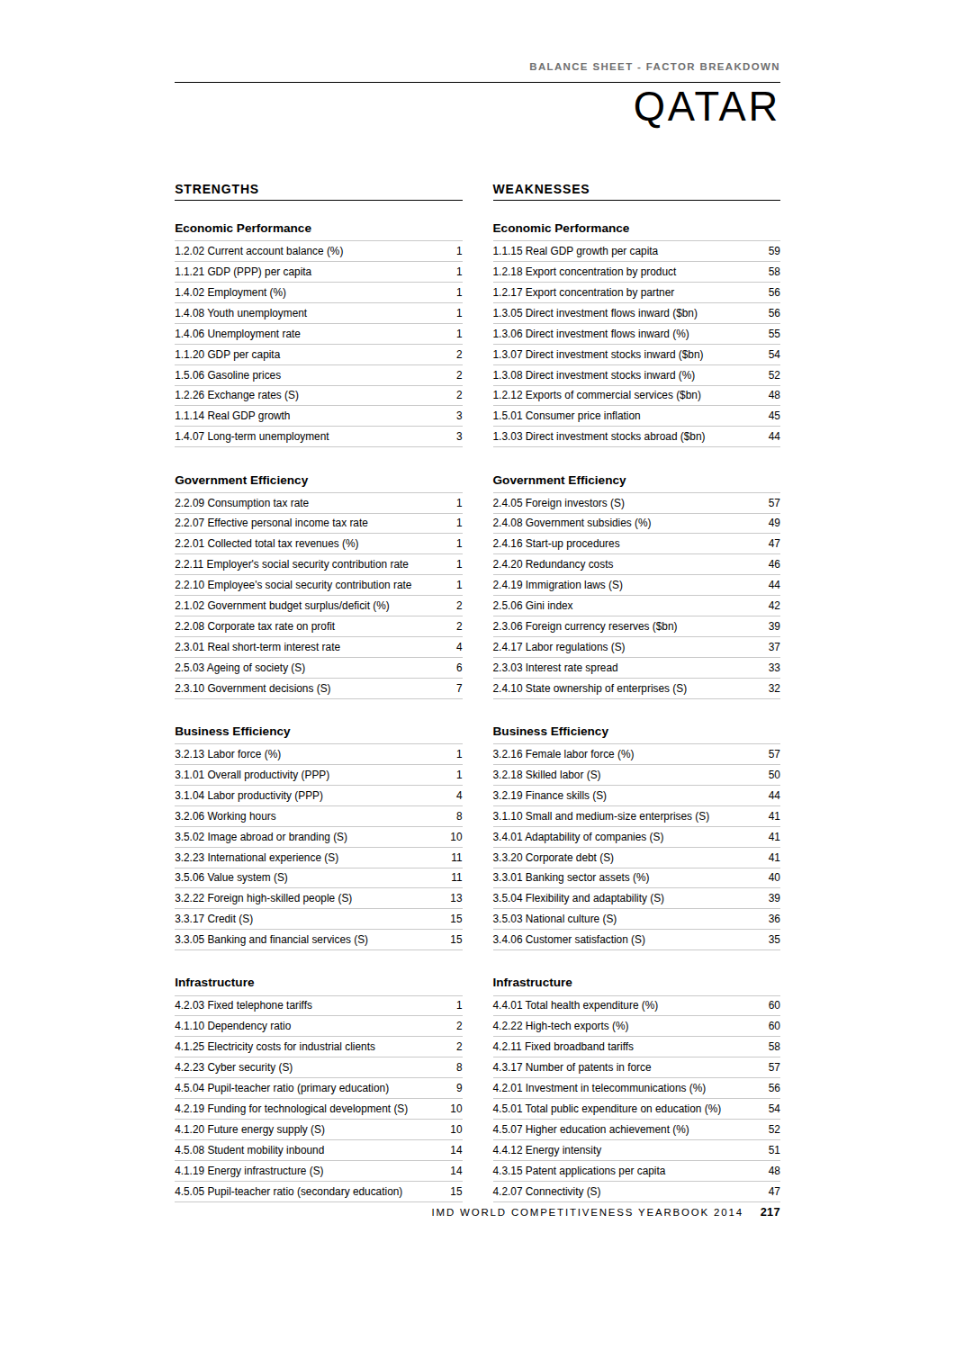Balance Sheet - Factor Breakdown
QATAR
Strengths
Economic Performance
| 1.2.02 Current account balance (%) | 1 |
| 1.1.21 GDP (PPP) per capita | 1 |
| 1.4.02 Employment (%) | 1 |
| 1.4.08 Youth unemployment | 1 |
| 1.4.06 Unemployment rate | 1 |
| 1.1.20 GDP per capita | 2 |
| 1.5.06 Gasoline prices | 2 |
| 1.2.26 Exchange rates (S) | 2 |
| 1.1.14 Real GDP growth | 3 |
| 1.4.07 Long-term unemployment | 3 |
Government Efficiency
| 2.2.09 Consumption tax rate | 1 |
| 2.2.07 Effective personal income tax rate | 1 |
| 2.2.01 Collected total tax revenues (%) | 1 |
| 2.2.11 Employer's social security contribution rate | 1 |
| 2.2.10 Employee's social security contribution rate | 1 |
| 2.1.02 Government budget surplus/deficit (%) | 2 |
| 2.2.08 Corporate tax rate on profit | 2 |
| 2.3.01 Real short-term interest rate | 4 |
| 2.5.03 Ageing of society (S) | 6 |
| 2.3.10 Government decisions (S) | 7 |
Business Efficiency
| 3.2.13 Labor force (%) | 1 |
| 3.1.01 Overall productivity (PPP) | 1 |
| 3.1.04 Labor productivity (PPP) | 4 |
| 3.2.06 Working hours | 8 |
| 3.5.02 Image abroad or branding (S) | 10 |
| 3.2.23 International experience (S) | 11 |
| 3.5.06 Value system (S) | 11 |
| 3.2.22 Foreign high-skilled people (S) | 13 |
| 3.3.17 Credit (S) | 15 |
| 3.3.05 Banking and financial services (S) | 15 |
Infrastructure
| 4.2.03 Fixed telephone tariffs | 1 |
| 4.1.10 Dependency ratio | 2 |
| 4.1.25 Electricity costs for industrial clients | 2 |
| 4.2.23 Cyber security (S) | 8 |
| 4.5.04 Pupil-teacher ratio (primary education) | 9 |
| 4.2.19 Funding for technological development (S) | 10 |
| 4.1.20 Future energy supply (S) | 10 |
| 4.5.08 Student mobility inbound | 14 |
| 4.1.19 Energy infrastructure (S) | 14 |
| 4.5.05 Pupil-teacher ratio (secondary education) | 15 |
Weaknesses
Economic Performance
| 1.1.15 Real GDP growth per capita | 59 |
| 1.2.18 Export concentration by product | 58 |
| 1.2.17 Export concentration by partner | 56 |
| 1.3.05 Direct investment flows inward ($bn) | 56 |
| 1.3.06 Direct investment flows inward (%) | 55 |
| 1.3.07 Direct investment stocks inward ($bn) | 54 |
| 1.3.08 Direct investment stocks inward (%) | 52 |
| 1.2.12 Exports of commercial services ($bn) | 48 |
| 1.5.01 Consumer price inflation | 45 |
| 1.3.03 Direct investment stocks abroad ($bn) | 44 |
Government Efficiency
| 2.4.05 Foreign investors (S) | 57 |
| 2.4.08 Government subsidies (%) | 49 |
| 2.4.16 Start-up procedures | 47 |
| 2.4.20 Redundancy costs | 46 |
| 2.4.19 Immigration laws (S) | 44 |
| 2.5.06 Gini index | 42 |
| 2.3.06 Foreign currency reserves ($bn) | 39 |
| 2.4.17 Labor regulations (S) | 37 |
| 2.3.03 Interest rate spread | 33 |
| 2.4.10 State ownership of enterprises (S) | 32 |
Business Efficiency
| 3.2.16 Female labor force (%) | 57 |
| 3.2.18 Skilled labor (S) | 50 |
| 3.2.19 Finance skills (S) | 44 |
| 3.1.10 Small and medium-size enterprises (S) | 41 |
| 3.4.01 Adaptability of companies (S) | 41 |
| 3.3.20 Corporate debt (S) | 41 |
| 3.3.01 Banking sector assets (%) | 40 |
| 3.5.04 Flexibility and adaptability (S) | 39 |
| 3.5.03 National culture (S) | 36 |
| 3.4.06 Customer satisfaction (S) | 35 |
Infrastructure
| 4.4.01 Total health expenditure (%) | 60 |
| 4.2.22 High-tech exports (%) | 60 |
| 4.2.11 Fixed broadband tariffs | 58 |
| 4.3.17 Number of patents in force | 57 |
| 4.2.01 Investment in telecommunications (%) | 56 |
| 4.5.01 Total public expenditure on education (%) | 54 |
| 4.5.07 Higher education achievement (%) | 52 |
| 4.4.12 Energy intensity | 51 |
| 4.3.15 Patent applications per capita | 48 |
| 4.2.07 Connectivity (S) | 47 |
IMD WORLD COMPETITIVENESS YEARBOOK 2014 217